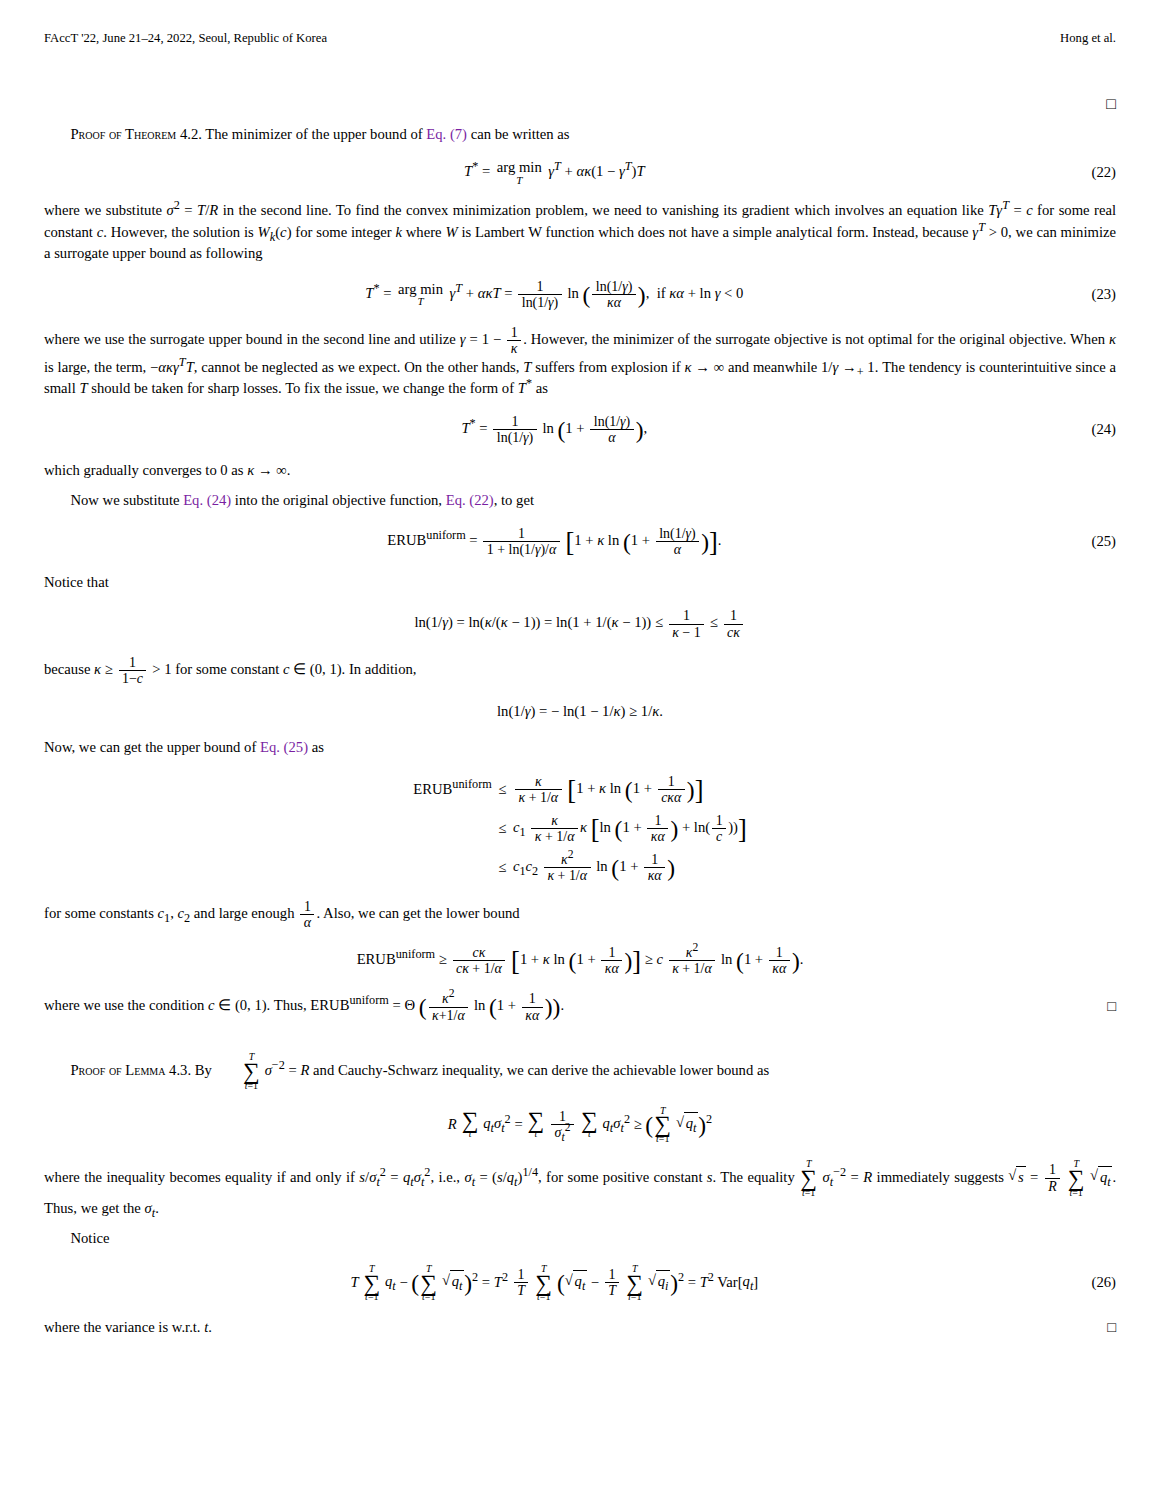FAccT '22, June 21–24, 2022, Seoul, Republic of Korea
Hong et al.
□
Proof of Theorem 4.2. The minimizer of the upper bound of Eq. (7) can be written as
T* = arg min T γT + ακ(1 − γT)T
(22)
where we substitute σ2 = T/R in the second line. To find the convex minimization problem, we need to vanishing its gradient which involves an equation like TγT = c for some real constant c. However, the solution is Wk(c) for some integer k where W is Lambert W function which does not have a simple analytical form. Instead, because γT > 0, we can minimize a surrogate upper bound as following
T* = arg min T γT + ακT = 1 ln(1/γ) ln (ln(1/γ) κα), if κα + ln γ < 0
(23)
where we use the surrogate upper bound in the second line and utilize γ = 1 − 1 κ. However, the minimizer of the surrogate objective is not optimal for the original objective. When κ is large, the term, −ακγTT, cannot be neglected as we expect. On the other hands, T suffers from explosion if κ → ∞ and meanwhile 1/γ →+ 1. The tendency is counterintuitive since a small T should be taken for sharp losses. To fix the issue, we change the form of T* as
T* = 1 ln(1/γ) ln (1 + ln(1/γ) α),
(24)
which gradually converges to 0 as κ → ∞.
Now we substitute Eq. (24) into the original objective function, Eq. (22), to get
ERUBuniform = 11 + ln(1/γ)/α [1 + κ ln (1 + ln(1/γ) α)].
(25)
Notice that
ln(1/γ) = ln(κ/(κ − 1)) = ln(1 + 1/(κ − 1)) ≤ 1 κ − 1 ≤ 1 cκ
because κ ≥ 11−c > 1 for some constant c ∈ (0, 1). In addition,
ln(1/γ) = − ln(1 − 1/κ) ≥ 1/κ.
Now, we can get the upper bound of Eq. (25) as
ERUBuniform ≤ κκ + 1/α [1 + κ ln (1 + 1 cκα)]
≤ c1 κκ + 1/α κ [ln (1 + 1 κα) + ln(1 c))]
≤ c1c2 κ2 κ + 1/α ln (1 + 1 κα)
for some constants c1, c2 and large enough 1 α. Also, we can get the lower bound
ERUBuniform ≥ cκ cκ + 1/α [1 + κ ln (1 + 1 κα)] ≥ c κ2 κ + 1/α ln (1 + 1 κα).
where we use the condition c ∈ (0, 1). Thus, ERUBuniform = Θ (κ2 κ+1/α ln (1 + 1 κα)).
□
Proof of Lemma 4.3. By T∑t=1 σ−2 = R and Cauchy-Schwarz inequality, we can derive the achievable lower bound as
R ∑t qtσt2 = ∑t 1 σt2 ∑t qtσt2 ≥ (T∑t=1 qt)2
where the inequality becomes equality if and only if s/σt2 = qtσt2, i.e., σt = (s/qt)1/4, for some positive constant s. The equality T∑t=1 σt−2 = R immediately suggests s = 1 R T∑t=1 qt. Thus, we get the σt.
Notice
T T∑t=1 qt − (T∑t=1 qt)2 = T2 1 T T∑t=1 (qt − 1 T T∑i=1 qi)2 = T2 Var[qt]
(26)
where the variance is w.r.t. t.
□